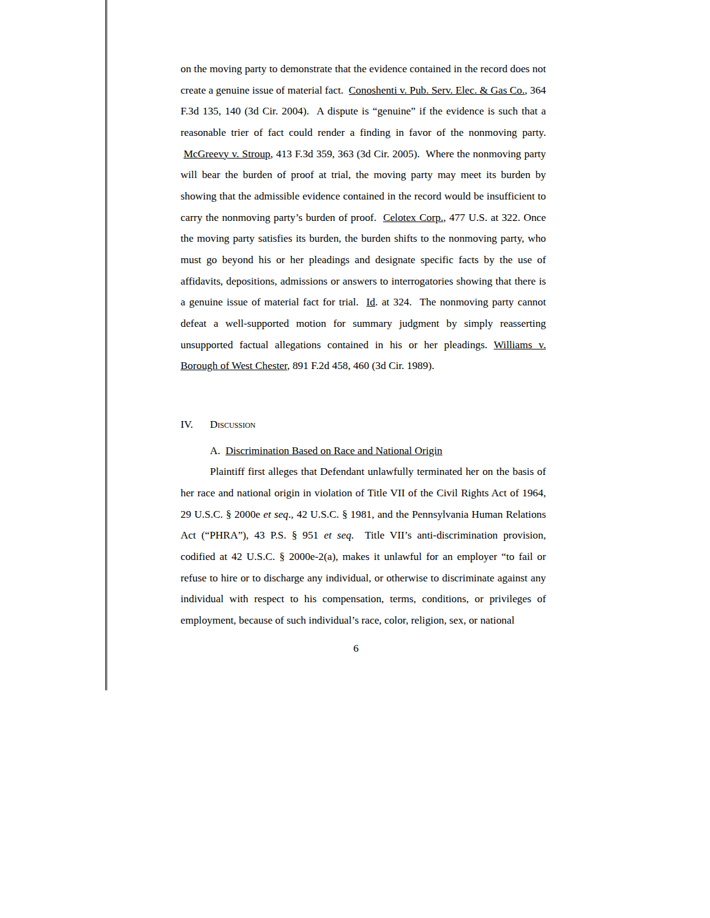on the moving party to demonstrate that the evidence contained in the record does not create a genuine issue of material fact. Conoshenti v. Pub. Serv. Elec. & Gas Co., 364 F.3d 135, 140 (3d Cir. 2004). A dispute is “genuine” if the evidence is such that a reasonable trier of fact could render a finding in favor of the nonmoving party. McGreevy v. Stroup, 413 F.3d 359, 363 (3d Cir. 2005). Where the nonmoving party will bear the burden of proof at trial, the moving party may meet its burden by showing that the admissible evidence contained in the record would be insufficient to carry the nonmoving party’s burden of proof. Celotex Corp., 477 U.S. at 322. Once the moving party satisfies its burden, the burden shifts to the nonmoving party, who must go beyond his or her pleadings and designate specific facts by the use of affidavits, depositions, admissions or answers to interrogatories showing that there is a genuine issue of material fact for trial. Id. at 324. The nonmoving party cannot defeat a well-supported motion for summary judgment by simply reasserting unsupported factual allegations contained in his or her pleadings. Williams v. Borough of West Chester, 891 F.2d 458, 460 (3d Cir. 1989).
IV. Discussion
A. Discrimination Based on Race and National Origin
Plaintiff first alleges that Defendant unlawfully terminated her on the basis of her race and national origin in violation of Title VII of the Civil Rights Act of 1964, 29 U.S.C. § 2000e et seq., 42 U.S.C. § 1981, and the Pennsylvania Human Relations Act (“PHRA”), 43 P.S. § 951 et seq. Title VII’s anti-discrimination provision, codified at 42 U.S.C. § 2000e-2(a), makes it unlawful for an employer “to fail or refuse to hire or to discharge any individual, or otherwise to discriminate against any individual with respect to his compensation, terms, conditions, or privileges of employment, because of such individual’s race, color, religion, sex, or national
6